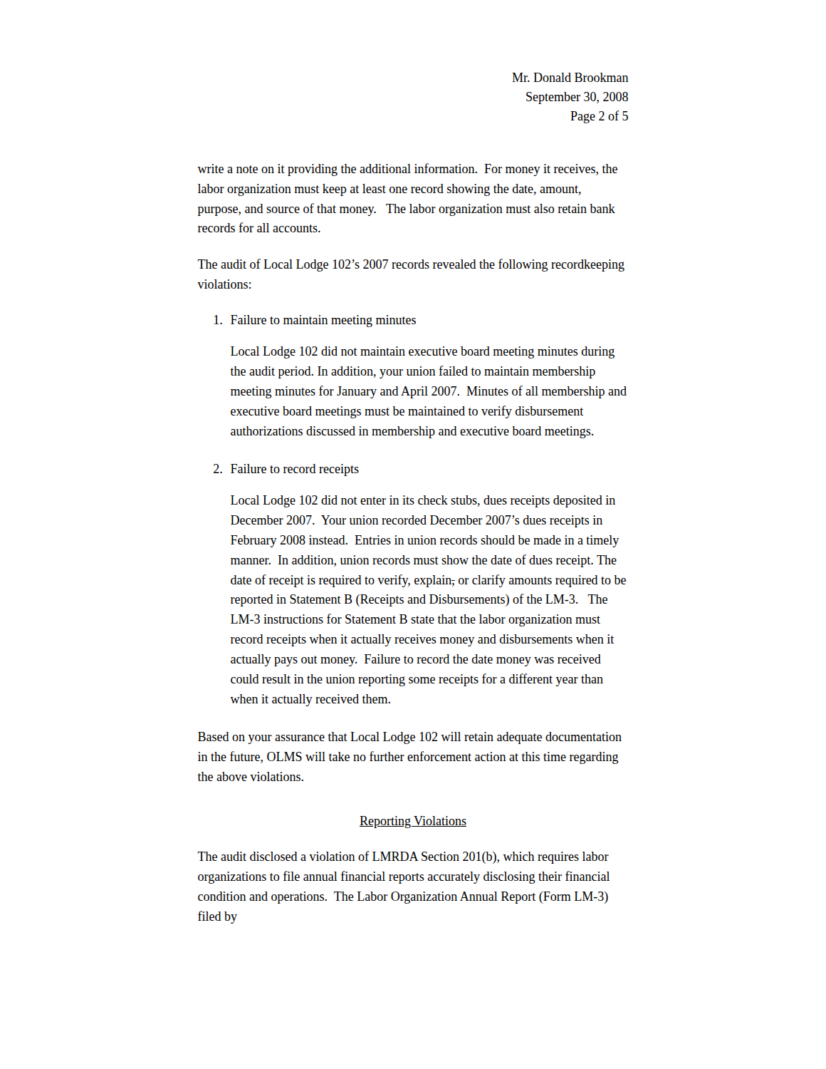Mr. Donald Brookman
September 30, 2008
Page 2 of 5
write a note on it providing the additional information. For money it receives, the labor organization must keep at least one record showing the date, amount, purpose, and source of that money. The labor organization must also retain bank records for all accounts.
The audit of Local Lodge 102’s 2007 records revealed the following recordkeeping violations:
Failure to maintain meeting minutes
Local Lodge 102 did not maintain executive board meeting minutes during the audit period. In addition, your union failed to maintain membership meeting minutes for January and April 2007. Minutes of all membership and executive board meetings must be maintained to verify disbursement authorizations discussed in membership and executive board meetings.
Failure to record receipts
Local Lodge 102 did not enter in its check stubs, dues receipts deposited in December 2007. Your union recorded December 2007’s dues receipts in February 2008 instead. Entries in union records should be made in a timely manner. In addition, union records must show the date of dues receipt. The date of receipt is required to verify, explain, or clarify amounts required to be reported in Statement B (Receipts and Disbursements) of the LM-3. The LM-3 instructions for Statement B state that the labor organization must record receipts when it actually receives money and disbursements when it actually pays out money. Failure to record the date money was received could result in the union reporting some receipts for a different year than when it actually received them.
Based on your assurance that Local Lodge 102 will retain adequate documentation in the future, OLMS will take no further enforcement action at this time regarding the above violations.
Reporting Violations
The audit disclosed a violation of LMRDA Section 201(b), which requires labor organizations to file annual financial reports accurately disclosing their financial condition and operations. The Labor Organization Annual Report (Form LM-3) filed by